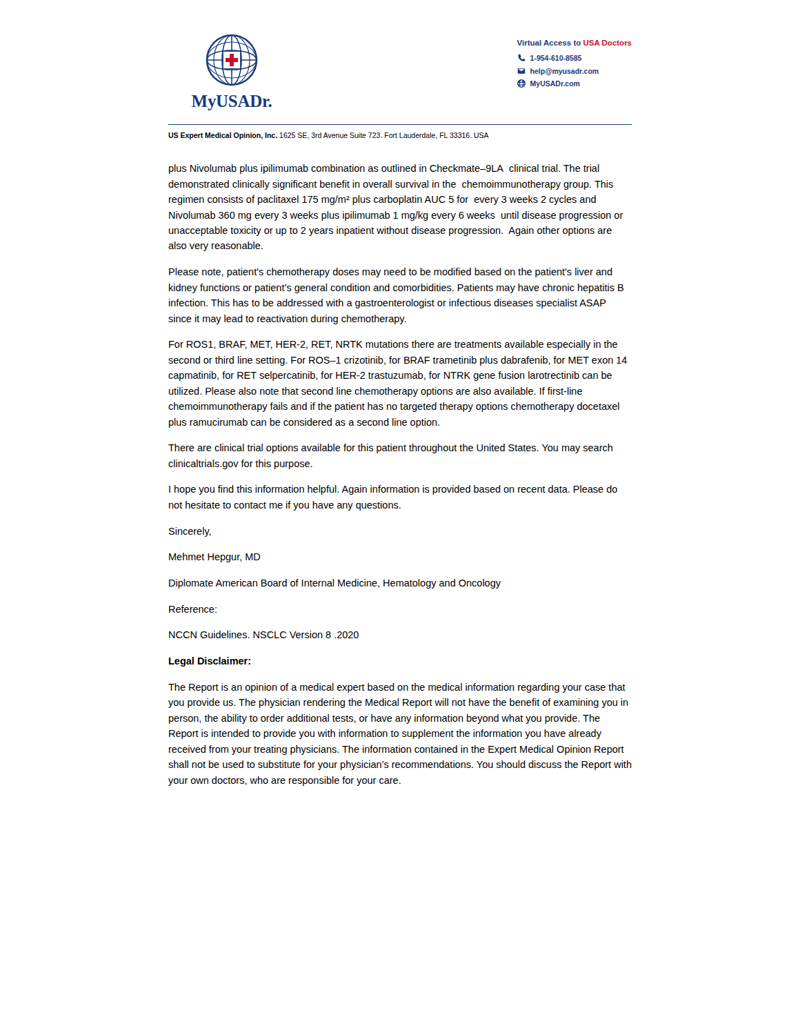MyUSADr.
Virtual Access to USA Doctors
1-954-610-8585
help@myusadr.com
MyUSADr.com
US Expert Medical Opinion, Inc. 1625 SE, 3rd Avenue Suite 723. Fort Lauderdale, FL 33316. USA
plus Nivolumab plus ipilimumab combination as outlined in Checkmate–9LA clinical trial. The trial demonstrated clinically significant benefit in overall survival in the chemoimmunotherapy group. This regimen consists of paclitaxel 175 mg/m² plus carboplatin AUC 5 for every 3 weeks 2 cycles and Nivolumab 360 mg every 3 weeks plus ipilimumab 1 mg/kg every 6 weeks until disease progression or unacceptable toxicity or up to 2 years inpatient without disease progression. Again other options are also very reasonable.
Please note, patient's chemotherapy doses may need to be modified based on the patient's liver and kidney functions or patient’s general condition and comorbidities. Patients may have chronic hepatitis B infection. This has to be addressed with a gastroenterologist or infectious diseases specialist ASAP since it may lead to reactivation during chemotherapy.
For ROS1, BRAF, MET, HER-2, RET, NRTK mutations there are treatments available especially in the second or third line setting. For ROS–1 crizotinib, for BRAF trametinib plus dabrafenib, for MET exon 14 capmatinib, for RET selpercatinib, for HER-2 trastuzumab, for NTRK gene fusion larotrectinib can be utilized. Please also note that second line chemotherapy options are also available. If first-line chemoimmunotherapy fails and if the patient has no targeted therapy options chemotherapy docetaxel plus ramucirumab can be considered as a second line option.
There are clinical trial options available for this patient throughout the United States. You may search clinicaltrials.gov for this purpose.
I hope you find this information helpful. Again information is provided based on recent data. Please do not hesitate to contact me if you have any questions.
Sincerely,
Mehmet Hepgur, MD
Diplomate American Board of Internal Medicine, Hematology and Oncology
Reference:
NCCN Guidelines. NSCLC Version 8 .2020
Legal Disclaimer:
The Report is an opinion of a medical expert based on the medical information regarding your case that you provide us. The physician rendering the Medical Report will not have the benefit of examining you in person, the ability to order additional tests, or have any information beyond what you provide. The Report is intended to provide you with information to supplement the information you have already received from your treating physicians. The information contained in the Expert Medical Opinion Report shall not be used to substitute for your physician’s recommendations. You should discuss the Report with your own doctors, who are responsible for your care.